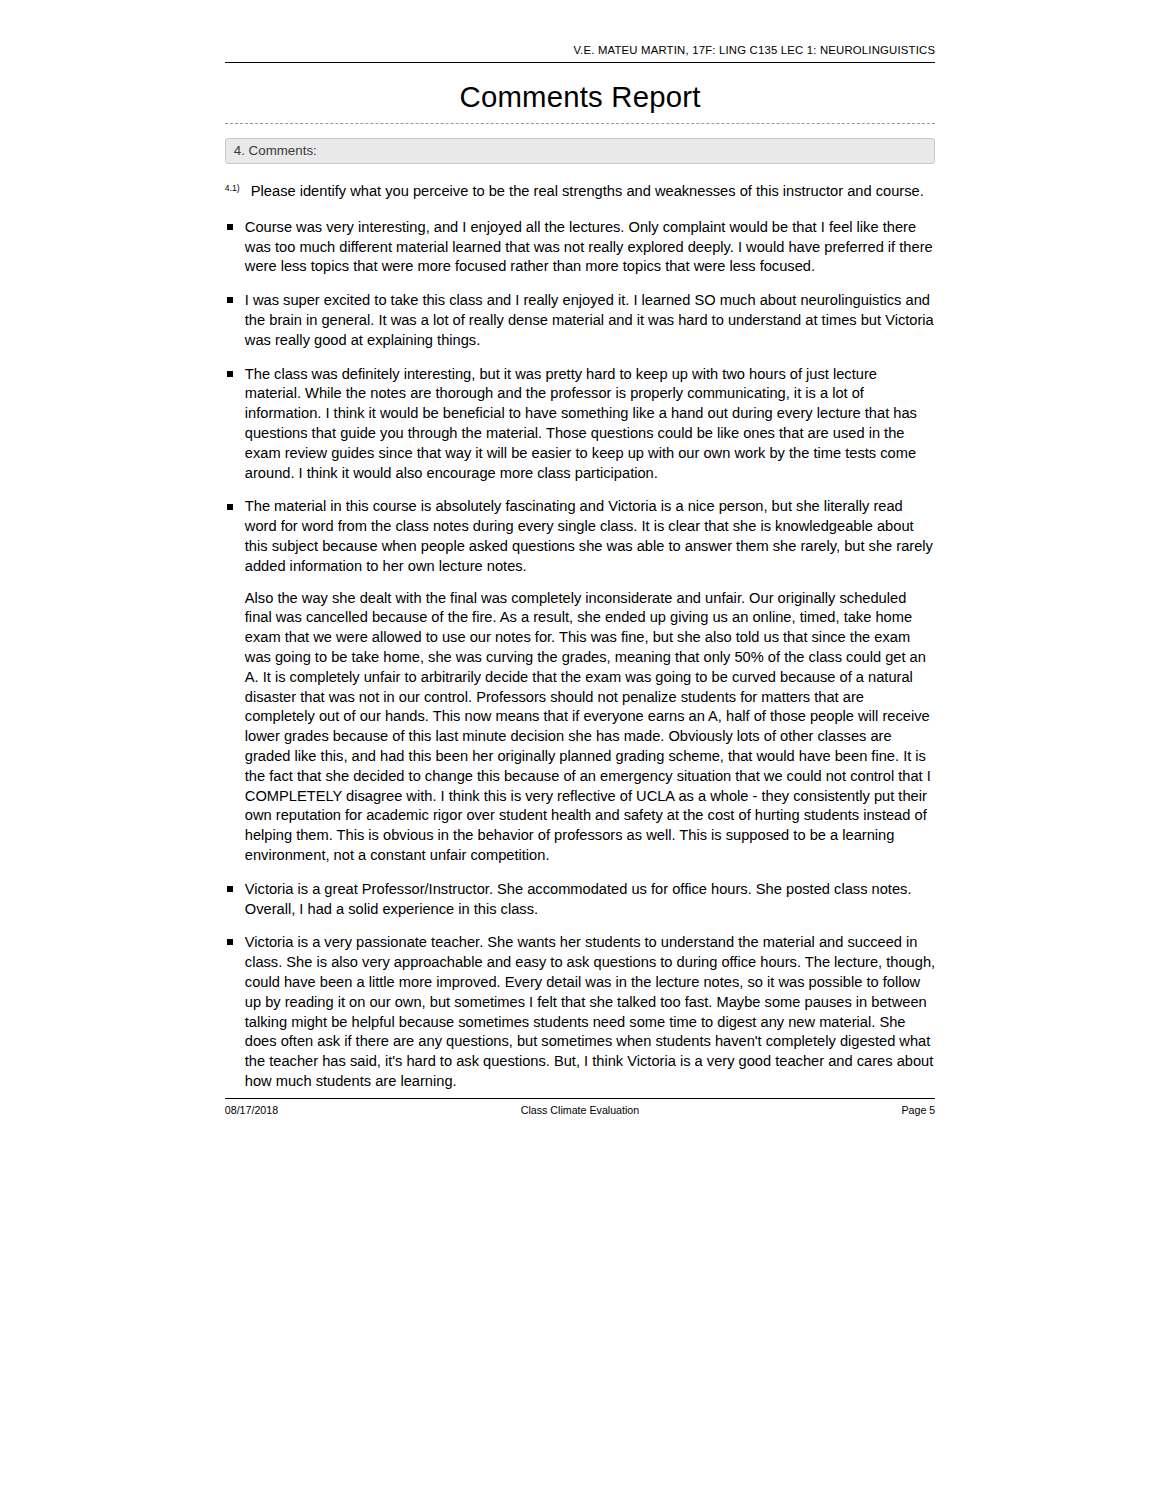V.E. MATEU MARTIN, 17F: LING C135 LEC 1: NEUROLINGUISTICS
Comments Report
4. Comments:
4.1)
Please identify what you perceive to be the real strengths and weaknesses of this instructor and course.
Course was very interesting, and I enjoyed all the lectures. Only complaint would be that I feel like there was too much different material learned that was not really explored deeply. I would have preferred if there were less topics that were more focused rather than more topics that were less focused.
I was super excited to take this class and I really enjoyed it. I learned SO much about neurolinguistics and the brain in general. It was a lot of really dense material and it was hard to understand at times but Victoria was really good at explaining things.
The class was definitely interesting, but it was pretty hard to keep up with two hours of just lecture material. While the notes are thorough and the professor is properly communicating, it is a lot of information. I think it would be beneficial to have something like a hand out during every lecture that has questions that guide you through the material. Those questions could be like ones that are used in the exam review guides since that way it will be easier to keep up with our own work by the time tests come around. I think it would also encourage more class participation.
The material in this course is absolutely fascinating and Victoria is a nice person, but she literally read word for word from the class notes during every single class. It is clear that she is knowledgeable about this subject because when people asked questions she was able to answer them she rarely, but she rarely added information to her own lecture notes.
Also the way she dealt with the final was completely inconsiderate and unfair. Our originally scheduled final was cancelled because of the fire. As a result, she ended up giving us an online, timed, take home exam that we were allowed to use our notes for. This was fine, but she also told us that since the exam was going to be take home, she was curving the grades, meaning that only 50% of the class could get an A. It is completely unfair to arbitrarily decide that the exam was going to be curved because of a natural disaster that was not in our control. Professors should not penalize students for matters that are completely out of our hands. This now means that if everyone earns an A, half of those people will receive lower grades because of this last minute decision she has made. Obviously lots of other classes are graded like this, and had this been her originally planned grading scheme, that would have been fine. It is the fact that she decided to change this because of an emergency situation that we could not control that I COMPLETELY disagree with. I think this is very reflective of UCLA as a whole - they consistently put their own reputation for academic rigor over student health and safety at the cost of hurting students instead of helping them. This is obvious in the behavior of professors as well. This is supposed to be a learning environment, not a constant unfair competition.
Victoria is a great Professor/Instructor. She accommodated us for office hours. She posted class notes. Overall, I had a solid experience in this class.
Victoria is a very passionate teacher. She wants her students to understand the material and succeed in class. She is also very approachable and easy to ask questions to during office hours. The lecture, though, could have been a little more improved. Every detail was in the lecture notes, so it was possible to follow up by reading it on our own, but sometimes I felt that she talked too fast. Maybe some pauses in between talking might be helpful because sometimes students need some time to digest any new material. She does often ask if there are any questions, but sometimes when students haven't completely digested what the teacher has said, it's hard to ask questions. But, I think Victoria is a very good teacher and cares about how much students are learning.
08/17/2018
Class Climate Evaluation
Page 5